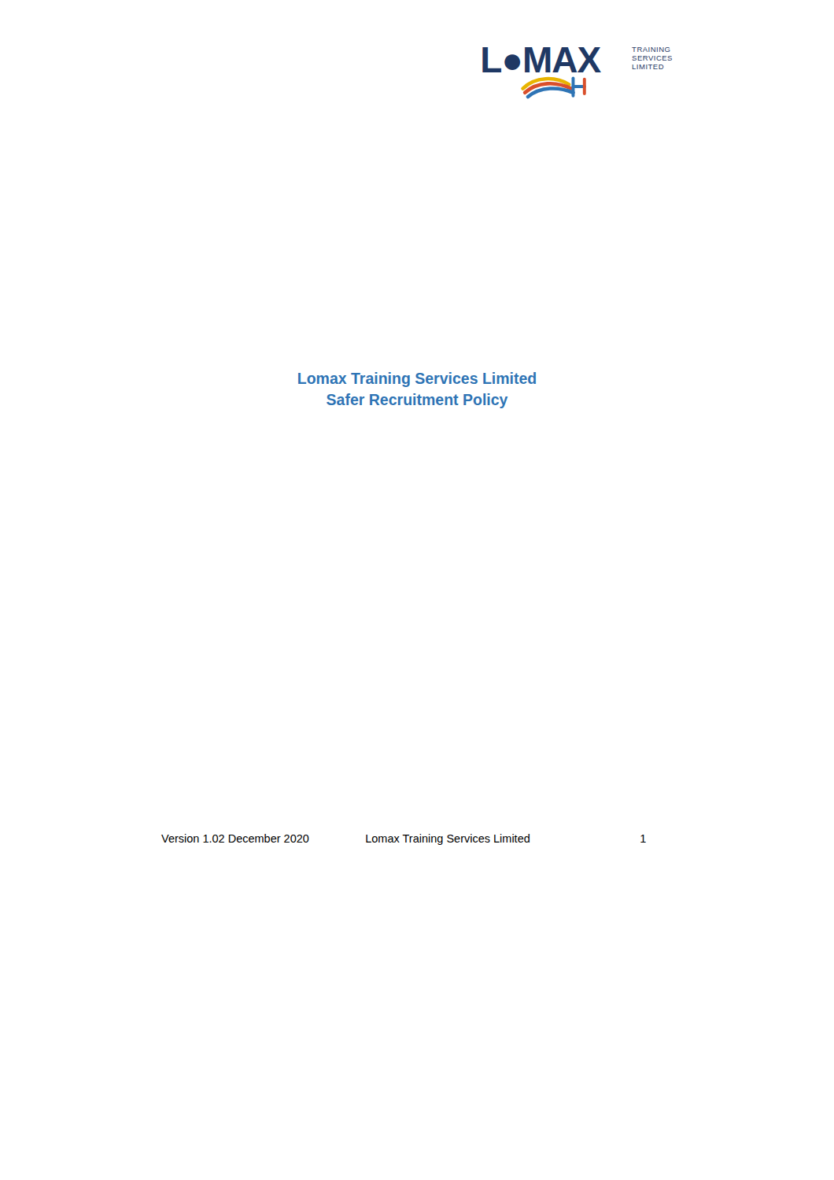L●MAX
Training
Services
Limited
Lomax Training Services Limited
Safer Recruitment Policy
Version 1.02 December 2020
Lomax Training Services Limited
1